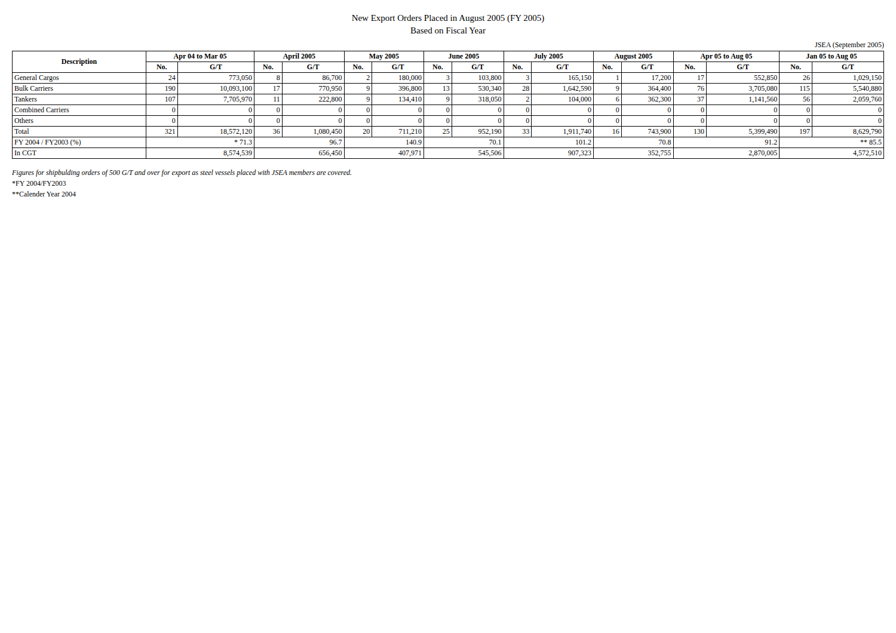New Export Orders Placed in August 2005 (FY 2005)
Based on Fiscal Year
JSEA (September 2005)
| Description | Apr 04 to Mar 05 | April 2005 | May 2005 | June 2005 | July 2005 | August 2005 | Apr 05 to Aug 05 | Jan 05 to Aug 05 |
| --- | --- | --- | --- | --- | --- | --- | --- | --- |
| No. | G/T | No. | G/T | No. | G/T | No. | G/T | No. | G/T | No. | G/T | No. | G/T | No. | G/T |
| General Cargos | 24 | 773,050 | 8 | 86,700 | 2 | 180,000 | 3 | 103,800 | 3 | 165,150 | 1 | 17,200 | 17 | 552,850 | 26 | 1,029,150 |
| Bulk Carriers | 190 | 10,093,100 | 17 | 770,950 | 9 | 396,800 | 13 | 530,340 | 28 | 1,642,590 | 9 | 364,400 | 76 | 3,705,080 | 115 | 5,540,880 |
| Tankers | 107 | 7,705,970 | 11 | 222,800 | 9 | 134,410 | 9 | 318,050 | 2 | 104,000 | 6 | 362,300 | 37 | 1,141,560 | 56 | 2,059,760 |
| Combined Carriers | 0 | 0 | 0 | 0 | 0 | 0 | 0 | 0 | 0 | 0 | 0 | 0 | 0 | 0 | 0 | 0 |
| Others | 0 | 0 | 0 | 0 | 0 | 0 | 0 | 0 | 0 | 0 | 0 | 0 | 0 | 0 | 0 | 0 |
| Total | 321 | 18,572,120 | 36 | 1,080,450 | 20 | 711,210 | 25 | 952,190 | 33 | 1,911,740 | 16 | 743,900 | 130 | 5,399,490 | 197 | 8,629,790 |
| FY 2004 / FY2003 (%) | | * 71.3 | | 96.7 | | 140.9 | | 70.1 | | 101.2 | | 70.8 | | 91.2 | | ** 85.5 |
| In CGT | | 8,574,539 | | 656,450 | | 407,971 | | 545,506 | | 907,323 | | 352,755 | | 2,870,005 | | 4,572,510 |
Figures for shipbulding orders of 500 G/T and over for export as steel vessels placed with JSEA members are covered.
*FY 2004/FY2003
**Calender Year 2004